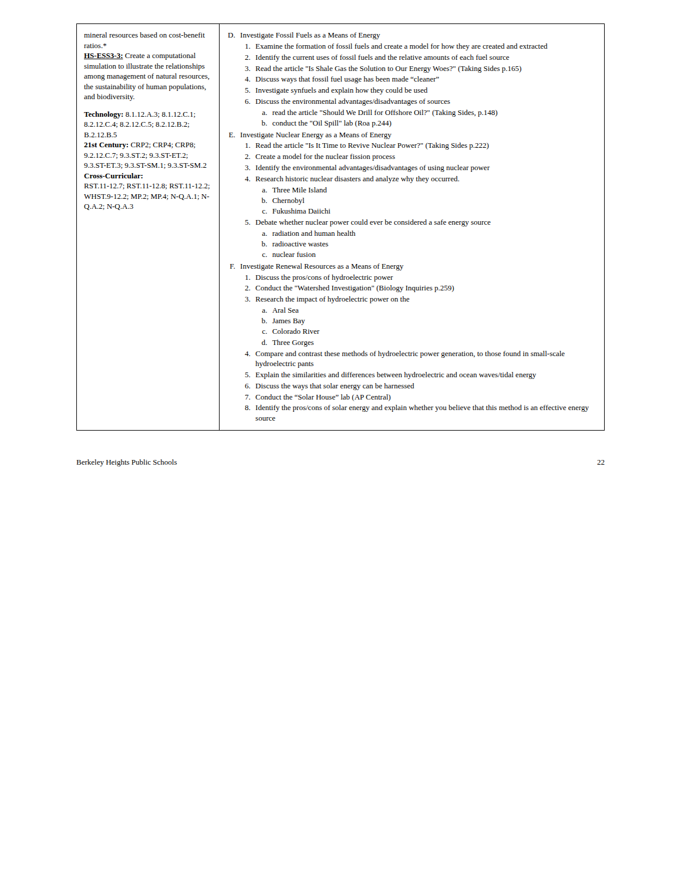| mineral resources based on cost-benefit ratios.* HS-ESS3-3: Create a computational simulation to illustrate the relationships among management of natural resources, the sustainability of human populations, and biodiversity. Technology: 8.1.12.A.3; 8.1.12.C.1; 8.2.12.C.4; 8.2.12.C.5; 8.2.12.B.2; B.2.12.B.5 21st Century: CRP2; CRP4; CRP8; 9.2.12.C.7; 9.3.ST.2; 9.3.ST-ET.2; 9.3.ST-ET.3; 9.3.ST-SM.1; 9.3.ST-SM.2 Cross-Curricular: RST.11-12.7; RST.11-12.8; RST.11-12.2; WHST.9-12.2; MP.2; MP.4; N-Q.A.1; N-Q.A.2; N-Q.A.3 | Investigate Fossil Fuels as a Means of Energy Examine the formation of fossil fuels and create a model for how they are created and extracted Identify the current uses of fossil fuels and the relative amounts of each fuel source Read the article "Is Shale Gas the Solution to Our Energy Woes?" (Taking Sides p.165) Discuss ways that fossil fuel usage has been made “cleaner” Investigate synfuels and explain how they could be used Discuss the environmental advantages/disadvantages of sources read the article "Should We Drill for Offshore Oil?" (Taking Sides, p.148) conduct the "Oil Spill" lab (Roa p.244) Investigate Nuclear Energy as a Means of Energy Read the article "Is It Time to Revive Nuclear Power?" (Taking Sides p.222) Create a model for the nuclear fission process Identify the environmental advantages/disadvantages of using nuclear power Research historic nuclear disasters and analyze why they occurred. Three Mile Island Chernobyl Fukushima Daiichi Debate whether nuclear power could ever be considered a safe energy source radiation and human health radioactive wastes nuclear fusion Investigate Renewal Resources as a Means of Energy Discuss the pros/cons of hydroelectric power Conduct the "Watershed Investigation" (Biology Inquiries p.259) Research the impact of hydroelectric power on the Aral Sea James Bay Colorado River Three Gorges Compare and contrast these methods of hydroelectric power generation, to those found in small-scale hydroelectric pants Explain the similarities and differences between hydroelectric and ocean waves/tidal energy Discuss the ways that solar energy can be harnessed Conduct the “Solar House” lab (AP Central) Identify the pros/cons of solar energy and explain whether you believe that this method is an effective energy source |
Berkeley Heights Public Schools 22